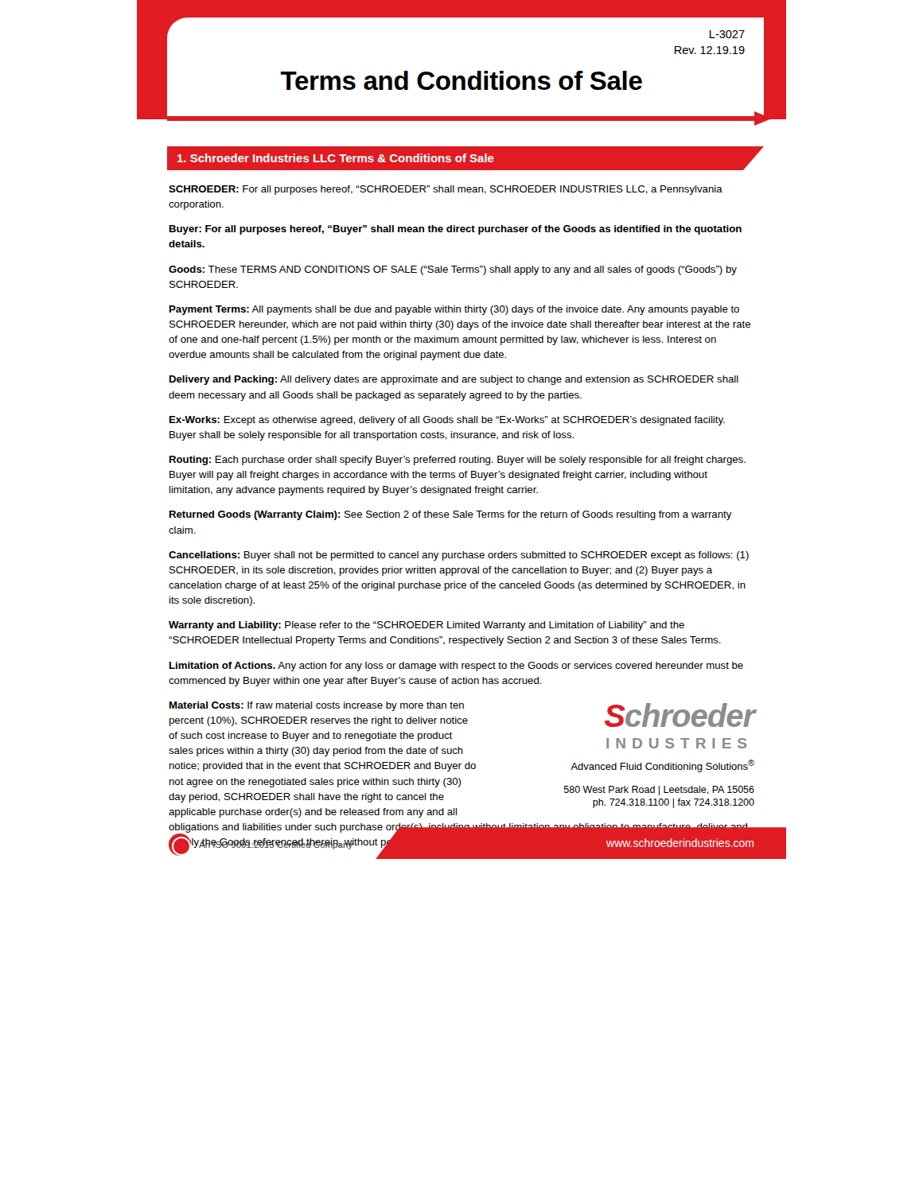L-3027
Rev. 12.19.19
Terms and Conditions of Sale
1. Schroeder Industries LLC Terms & Conditions of Sale
SCHROEDER: For all purposes hereof, “SCHROEDER” shall mean, SCHROEDER INDUSTRIES LLC, a Pennsylvania corporation.
Buyer: For all purposes hereof, “Buyer” shall mean the direct purchaser of the Goods as identified in the quotation details.
Goods: These TERMS AND CONDITIONS OF SALE (“Sale Terms”) shall apply to any and all sales of goods (“Goods”) by SCHROEDER.
Payment Terms: All payments shall be due and payable within thirty (30) days of the invoice date. Any amounts payable to SCHROEDER hereunder, which are not paid within thirty (30) days of the invoice date shall thereafter bear interest at the rate of one and one-half percent (1.5%) per month or the maximum amount permitted by law, whichever is less. Interest on overdue amounts shall be calculated from the original payment due date.
Delivery and Packing: All delivery dates are approximate and are subject to change and extension as SCHROEDER shall deem necessary and all Goods shall be packaged as separately agreed to by the parties.
Ex-Works: Except as otherwise agreed, delivery of all Goods shall be “Ex-Works” at SCHROEDER’s designated facility. Buyer shall be solely responsible for all transportation costs, insurance, and risk of loss.
Routing: Each purchase order shall specify Buyer’s preferred routing. Buyer will be solely responsible for all freight charges. Buyer will pay all freight charges in accordance with the terms of Buyer’s designated freight carrier, including without limitation, any advance payments required by Buyer’s designated freight carrier.
Returned Goods (Warranty Claim): See Section 2 of these Sale Terms for the return of Goods resulting from a warranty claim.
Cancellations: Buyer shall not be permitted to cancel any purchase orders submitted to SCHROEDER except as follows: (1) SCHROEDER, in its sole discretion, provides prior written approval of the cancellation to Buyer; and (2) Buyer pays a cancelation charge of at least 25% of the original purchase price of the canceled Goods (as determined by SCHROEDER, in its sole discretion).
Warranty and Liability: Please refer to the “SCHROEDER Limited Warranty and Limitation of Liability” and the “SCHROEDER Intellectual Property Terms and Conditions”, respectively Section 2 and Section 3 of these Sales Terms.
Limitation of Actions. Any action for any loss or damage with respect to the Goods or services covered hereunder must be commenced by Buyer within one year after Buyer’s cause of action has accrued.
Schroeder
INDUSTRIES
Advanced Fluid Conditioning Solutions®
580 West Park Road | Leetsdale, PA 15056
ph. 724.318.1100 | fax 724.318.1200
Material Costs: If raw material costs increase by more than ten percent (10%), SCHROEDER reserves the right to deliver notice of such cost increase to Buyer and to renegotiate the product sales prices within a thirty (30) day period from the date of such notice; provided that in the event that SCHROEDER and Buyer do not agree on the renegotiated sales price within such thirty (30) day period, SCHROEDER shall have the right to cancel the applicable purchase order(s) and be released from any and all obligations and liabilities under such purchase order(s), including without limitation any obligation to manufacture, deliver and supply the Goods referenced therein, without penalty, payment, premium or other obligation or liability of any kind.
An ISO 9001:2015 Certified Company
www.schroederindustries.com